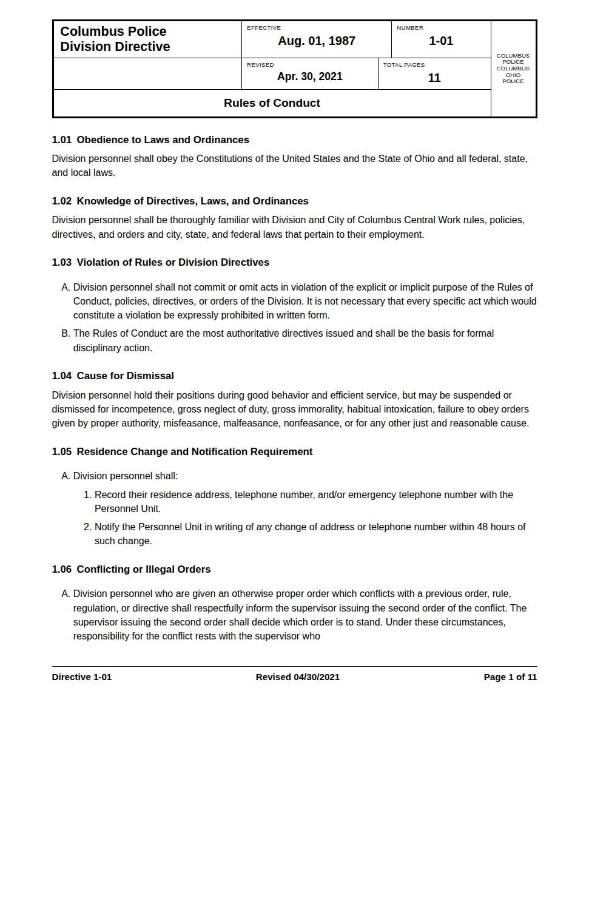Columbus Police
Division Directive
Effective Aug. 01, 1987
Number 1-01
Revised Apr. 30, 2021
Total Pages 11
Rules of Conduct
COLUMBUS
POLICE
COLUMBUS OHIO
POLICE
1.01 Obedience to Laws and Ordinances
Division personnel shall obey the Constitutions of the United States and the State of Ohio and all federal, state, and local laws.
1.02 Knowledge of Directives, Laws, and Ordinances
Division personnel shall be thoroughly familiar with Division and City of Columbus Central Work rules, policies, directives, and orders and city, state, and federal laws that pertain to their employment.
1.03 Violation of Rules or Division Directives
Division personnel shall not commit or omit acts in violation of the explicit or implicit purpose of the Rules of Conduct, policies, directives, or orders of the Division. It is not necessary that every specific act which would constitute a violation be expressly prohibited in written form.
The Rules of Conduct are the most authoritative directives issued and shall be the basis for formal disciplinary action.
1.04 Cause for Dismissal
Division personnel hold their positions during good behavior and efficient service, but may be suspended or dismissed for incompetence, gross neglect of duty, gross immorality, habitual intoxication, failure to obey orders given by proper authority, misfeasance, malfeasance, nonfeasance, or for any other just and reasonable cause.
1.05 Residence Change and Notification Requirement
Division personnel shall:
Record their residence address, telephone number, and/or emergency telephone number with the Personnel Unit.
Notify the Personnel Unit in writing of any change of address or telephone number within 48 hours of such change.
1.06 Conflicting or Illegal Orders
Division personnel who are given an otherwise proper order which conflicts with a previous order, rule, regulation, or directive shall respectfully inform the supervisor issuing the second order of the conflict. The supervisor issuing the second order shall decide which order is to stand. Under these circumstances, responsibility for the conflict rests with the supervisor who
Directive 1-01 Revised 04/30/2021 Page 1 of 11